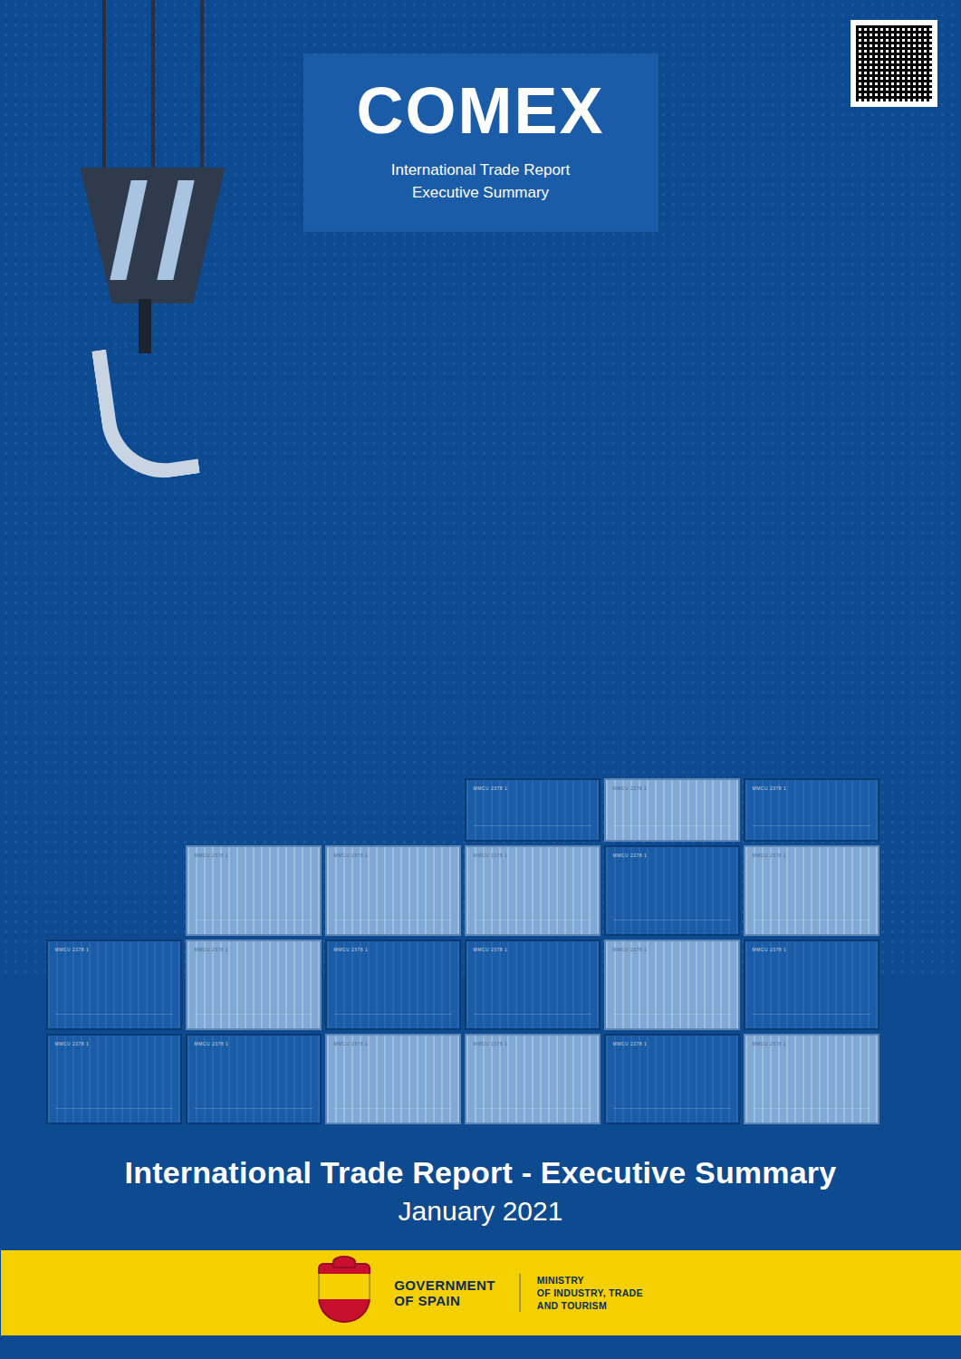COMEX
International Trade Report
Executive Summary
MMCU 2378 1
MMCU 2378 1
MMCU 2378 1
MMCU 2378 1
MMCU 2378 1
MMCU 2378 1
MMCU 2378 1
MMCU 2378 1
MMCU 2378 1
MMCU 2378 1
MMCU 2378 1
MMCU 2378 1
MMCU 2378 1
MMCU 2378 1
MMCU 2378 1
MMCU 2378 1
MMCU 2378 1
MMCU 2378 1
MMCU 2378 1
MMCU 2378 1
International Trade Report - Executive Summary
January 2021
GOVERNMENT
OF SPAIN
MINISTRY
OF INDUSTRY, TRADE
AND TOURISM